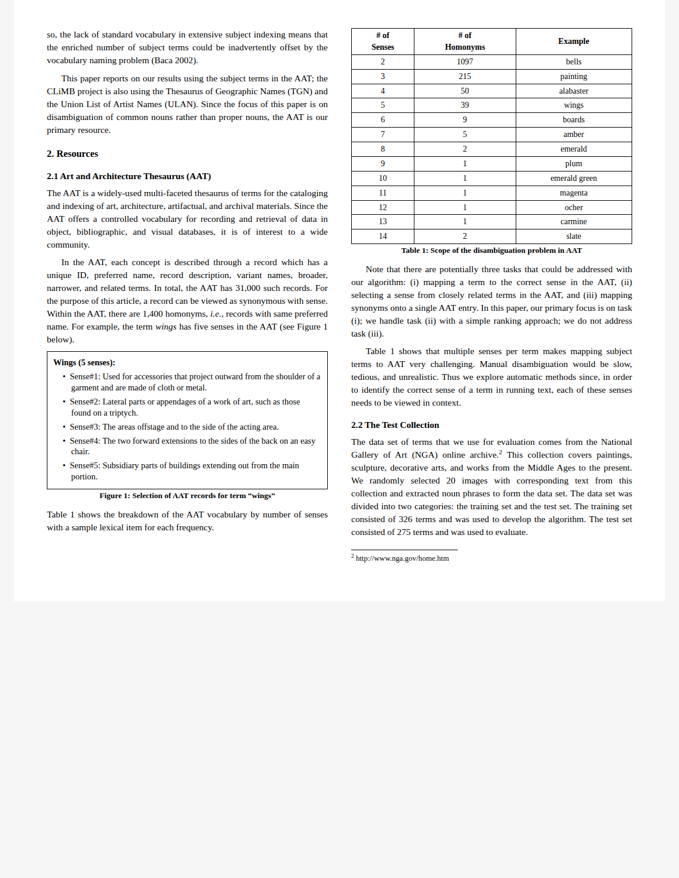so, the lack of standard vocabulary in extensive subject indexing means that the enriched number of subject terms could be inadvertently offset by the vocabulary naming problem (Baca 2002).
This paper reports on our results using the subject terms in the AAT; the CLiMB project is also using the Thesaurus of Geographic Names (TGN) and the Union List of Artist Names (ULAN). Since the focus of this paper is on disambiguation of common nouns rather than proper nouns, the AAT is our primary resource.
2. Resources
2.1 Art and Architecture Thesaurus (AAT)
The AAT is a widely-used multi-faceted thesaurus of terms for the cataloging and indexing of art, architecture, artifactual, and archival materials. Since the AAT offers a controlled vocabulary for recording and retrieval of data in object, bibliographic, and visual databases, it is of interest to a wide community.
In the AAT, each concept is described through a record which has a unique ID, preferred name, record description, variant names, broader, narrower, and related terms. In total, the AAT has 31,000 such records. For the purpose of this article, a record can be viewed as synonymous with sense. Within the AAT, there are 1,400 homonyms, i.e., records with same preferred name. For example, the term wings has five senses in the AAT (see Figure 1 below).
Wings (5 senses):
Sense#1: Used for accessories that project outward from the shoulder of a garment and are made of cloth or metal.
Sense#2: Lateral parts or appendages of a work of art, such as those found on a triptych.
Sense#3: The areas offstage and to the side of the acting area.
Sense#4: The two forward extensions to the sides of the back on an easy chair.
Sense#5: Subsidiary parts of buildings extending out from the main portion.
Figure 1: Selection of AAT records for term “wings”
Table 1 shows the breakdown of the AAT vocabulary by number of senses with a sample lexical item for each frequency.
| # of Senses | # of Homonyms | Example |
| --- | --- | --- |
| 2 | 1097 | bells |
| 3 | 215 | painting |
| 4 | 50 | alabaster |
| 5 | 39 | wings |
| 6 | 9 | boards |
| 7 | 5 | amber |
| 8 | 2 | emerald |
| 9 | 1 | plum |
| 10 | 1 | emerald green |
| 11 | 1 | magenta |
| 12 | 1 | ocher |
| 13 | 1 | carmine |
| 14 | 2 | slate |
Table 1: Scope of the disambiguation problem in AAT
Note that there are potentially three tasks that could be addressed with our algorithm: (i) mapping a term to the correct sense in the AAT, (ii) selecting a sense from closely related terms in the AAT, and (iii) mapping synonyms onto a single AAT entry. In this paper, our primary focus is on task (i); we handle task (ii) with a simple ranking approach; we do not address task (iii).
Table 1 shows that multiple senses per term makes mapping subject terms to AAT very challenging. Manual disambiguation would be slow, tedious, and unrealistic. Thus we explore automatic methods since, in order to identify the correct sense of a term in running text, each of these senses needs to be viewed in context.
2.2 The Test Collection
The data set of terms that we use for evaluation comes from the National Gallery of Art (NGA) online archive.2 This collection covers paintings, sculpture, decorative arts, and works from the Middle Ages to the present. We randomly selected 20 images with corresponding text from this collection and extracted noun phrases to form the data set. The data set was divided into two categories: the training set and the test set. The training set consisted of 326 terms and was used to develop the algorithm. The test set consisted of 275 terms and was used to evaluate.
2 http://www.nga.gov/home.htm